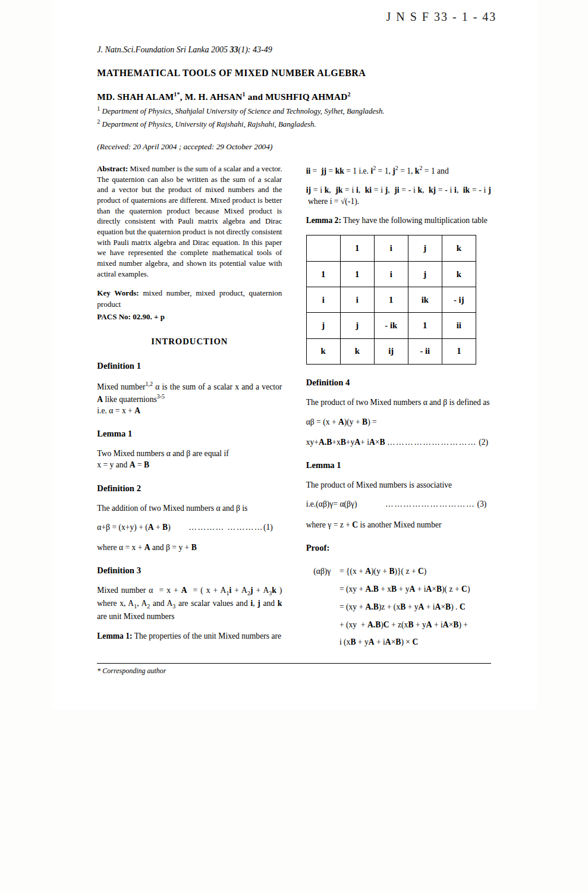J N S F 33 - 1 - 43
J. Natn.Sci.Foundation Sri Lanka 2005 33(1): 43-49
Mathematical Tools of Mixed Number Algebra
MD. SHAH ALAM1*, M. H. AHSAN1 and MUSHFIQ AHMAD2
1 Department of Physics, Shahjalal University of Science and Technology, Sylhet, Bangladesh.
2 Department of Physics, University of Rajshahi, Rajshahi, Bangladesh.
(Received: 20 April 2004 ; accepted: 29 October 2004)
Abstract: Mixed number is the sum of a scalar and a vector. The quaternion can also be written as the sum of a scalar and a vector but the product of mixed numbers and the product of quaternions are different. Mixed product is better than the quaternion product because Mixed product is directly consistent with Pauli matrix algebra and Dirac equation but the quaternion product is not directly consistent with Pauli matrix algebra and Dirac equation. In this paper we have represented the complete mathematical tools of mixed number algebra, and shown its potential value with actiral examples.
Key Words: mixed number, mixed product, quaternion product
PACS No: 02.90. + p
INTRODUCTION
Definition 1
Mixed number1,2 α is the sum of a scalar x and a vector A like quaternions3-5
i.e. α = x + A
Lemma 1
Two Mixed numbers α and β are equal if
x = y and A = B
Definition 2
The addition of two Mixed numbers α and β is
α+β = (x+y) + (A + B) ………… …………(1)
where α = x + A and β = y + B
Definition 3
Mixed number α = x + A = ( x + A1i + A2j + A3k ) where x, A1, A2 and A3 are scalar values and i, j and k are unit Mixed numbers
Lemma 1: The properties of the unit Mixed numbers are
ii = jj = kk = 1 i.e. i2 = 1, j2 = 1, k2 = 1 and
ij = i k, jk = i i, ki = i j, ji = - i k, kj = - i i, ik = - i j where i = √(-1).
Lemma 2: They have the following multiplication table
| | 1 | i | j | k |
| 1 | 1 | i | j | k |
| i | i | 1 | i k | - i j |
| j | j | - i k | 1 | i i |
| k | k | i j | - i i | 1 |
Definition 4
The product of two Mixed numbers α and β is defined as
αβ = (x + A)(y + B) =
xy+A.B+xB+yA+ iA×B ………………………… (2)
Lemma 1
The product of Mixed numbers is associative
i.e.(αβ)γ= α(βγ) ………………………… (3)
where γ = z + C is another Mixed number
Proof:
| (αβ)γ | = {(x + A )(y + B )}( z + C ) |
| | = (xy + A.B + x B + y A + i A × B )( z + C ) |
| | = (xy + A.B )z + (x B + y A + i A × B ) . C |
| | + (xy + A.B ) C + z(x B + y A + i A × B ) + |
| | i (x B + y A + i A × B ) × C |
* Corresponding author